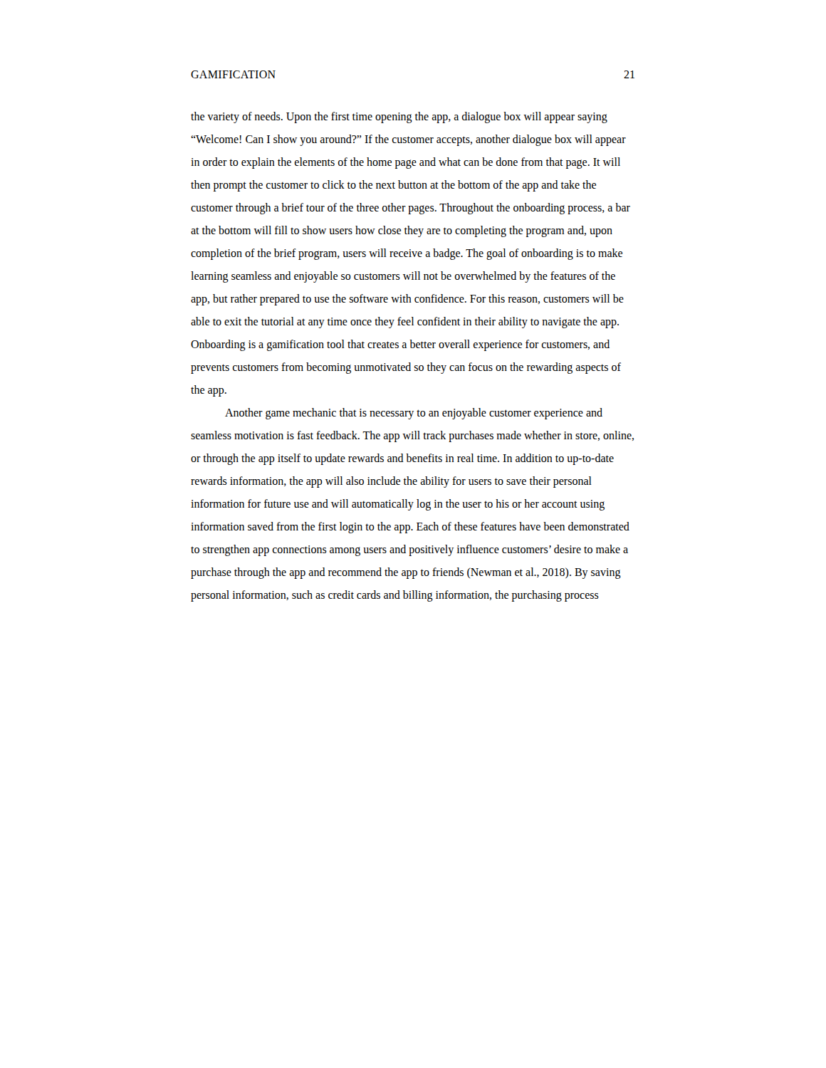Gamification 21
the variety of needs. Upon the first time opening the app, a dialogue box will appear saying “Welcome! Can I show you around?” If the customer accepts, another dialogue box will appear in order to explain the elements of the home page and what can be done from that page. It will then prompt the customer to click to the next button at the bottom of the app and take the customer through a brief tour of the three other pages. Throughout the onboarding process, a bar at the bottom will fill to show users how close they are to completing the program and, upon completion of the brief program, users will receive a badge. The goal of onboarding is to make learning seamless and enjoyable so customers will not be overwhelmed by the features of the app, but rather prepared to use the software with confidence. For this reason, customers will be able to exit the tutorial at any time once they feel confident in their ability to navigate the app. Onboarding is a gamification tool that creates a better overall experience for customers, and prevents customers from becoming unmotivated so they can focus on the rewarding aspects of the app.
Another game mechanic that is necessary to an enjoyable customer experience and seamless motivation is fast feedback. The app will track purchases made whether in store, online, or through the app itself to update rewards and benefits in real time. In addition to up-to-date rewards information, the app will also include the ability for users to save their personal information for future use and will automatically log in the user to his or her account using information saved from the first login to the app. Each of these features have been demonstrated to strengthen app connections among users and positively influence customers’ desire to make a purchase through the app and recommend the app to friends (Newman et al., 2018). By saving personal information, such as credit cards and billing information, the purchasing process